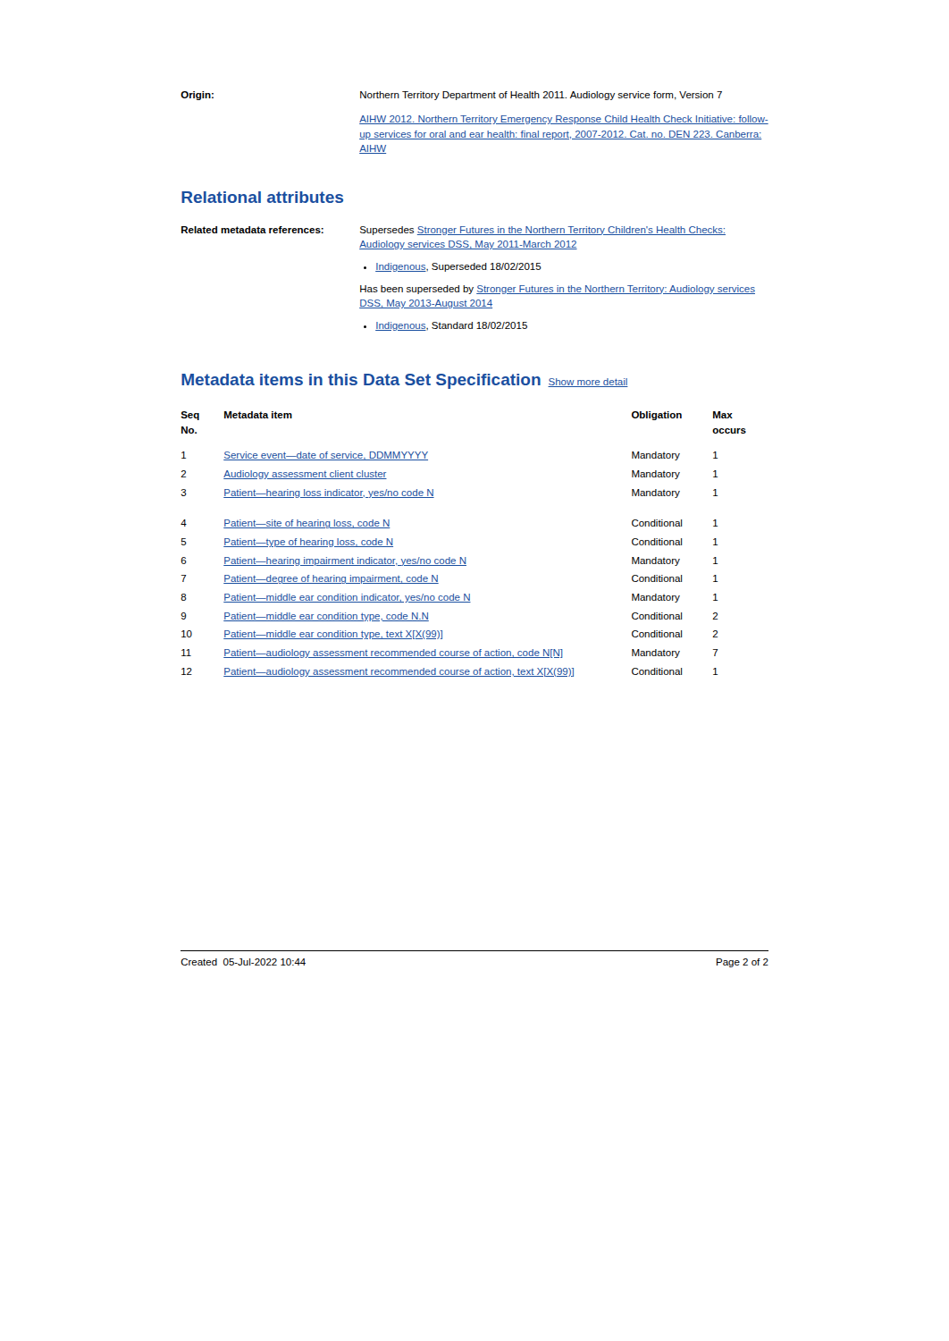Origin:
Northern Territory Department of Health 2011. Audiology service form, Version 7
AIHW 2012. Northern Territory Emergency Response Child Health Check Initiative: follow-up services for oral and ear health: final report, 2007-2012. Cat. no. DEN 223. Canberra: AIHW
Relational attributes
Related metadata references:
Supersedes Stronger Futures in the Northern Territory Children's Health Checks: Audiology services DSS, May 2011-March 2012
Indigenous, Superseded 18/02/2015
Has been superseded by Stronger Futures in the Northern Territory: Audiology services DSS, May 2013-August 2014
Indigenous, Standard 18/02/2015
Metadata items in this Data Set Specification
Show more detail
| Seq No. | Metadata item | Obligation | Max occurs |
| --- | --- | --- | --- |
| 1 | Service event—date of service, DDMMYYYY | Mandatory | 1 |
| 2 | Audiology assessment client cluster | Mandatory | 1 |
| 3 | Patient—hearing loss indicator, yes/no code N | Mandatory | 1 |
| 4 | Patient—site of hearing loss, code N | Conditional | 1 |
| 5 | Patient—type of hearing loss, code N | Conditional | 1 |
| 6 | Patient—hearing impairment indicator, yes/no code N | Mandatory | 1 |
| 7 | Patient—degree of hearing impairment, code N | Conditional | 1 |
| 8 | Patient—middle ear condition indicator, yes/no code N | Mandatory | 1 |
| 9 | Patient—middle ear condition type, code N.N | Conditional | 2 |
| 10 | Patient—middle ear condition type, text X[X(99)] | Conditional | 2 |
| 11 | Patient—audiology assessment recommended course of action, code N[N] | Mandatory | 7 |
| 12 | Patient—audiology assessment recommended course of action, text X[X(99)] | Conditional | 1 |
Created 05-Jul-2022 10:44
Page 2 of 2